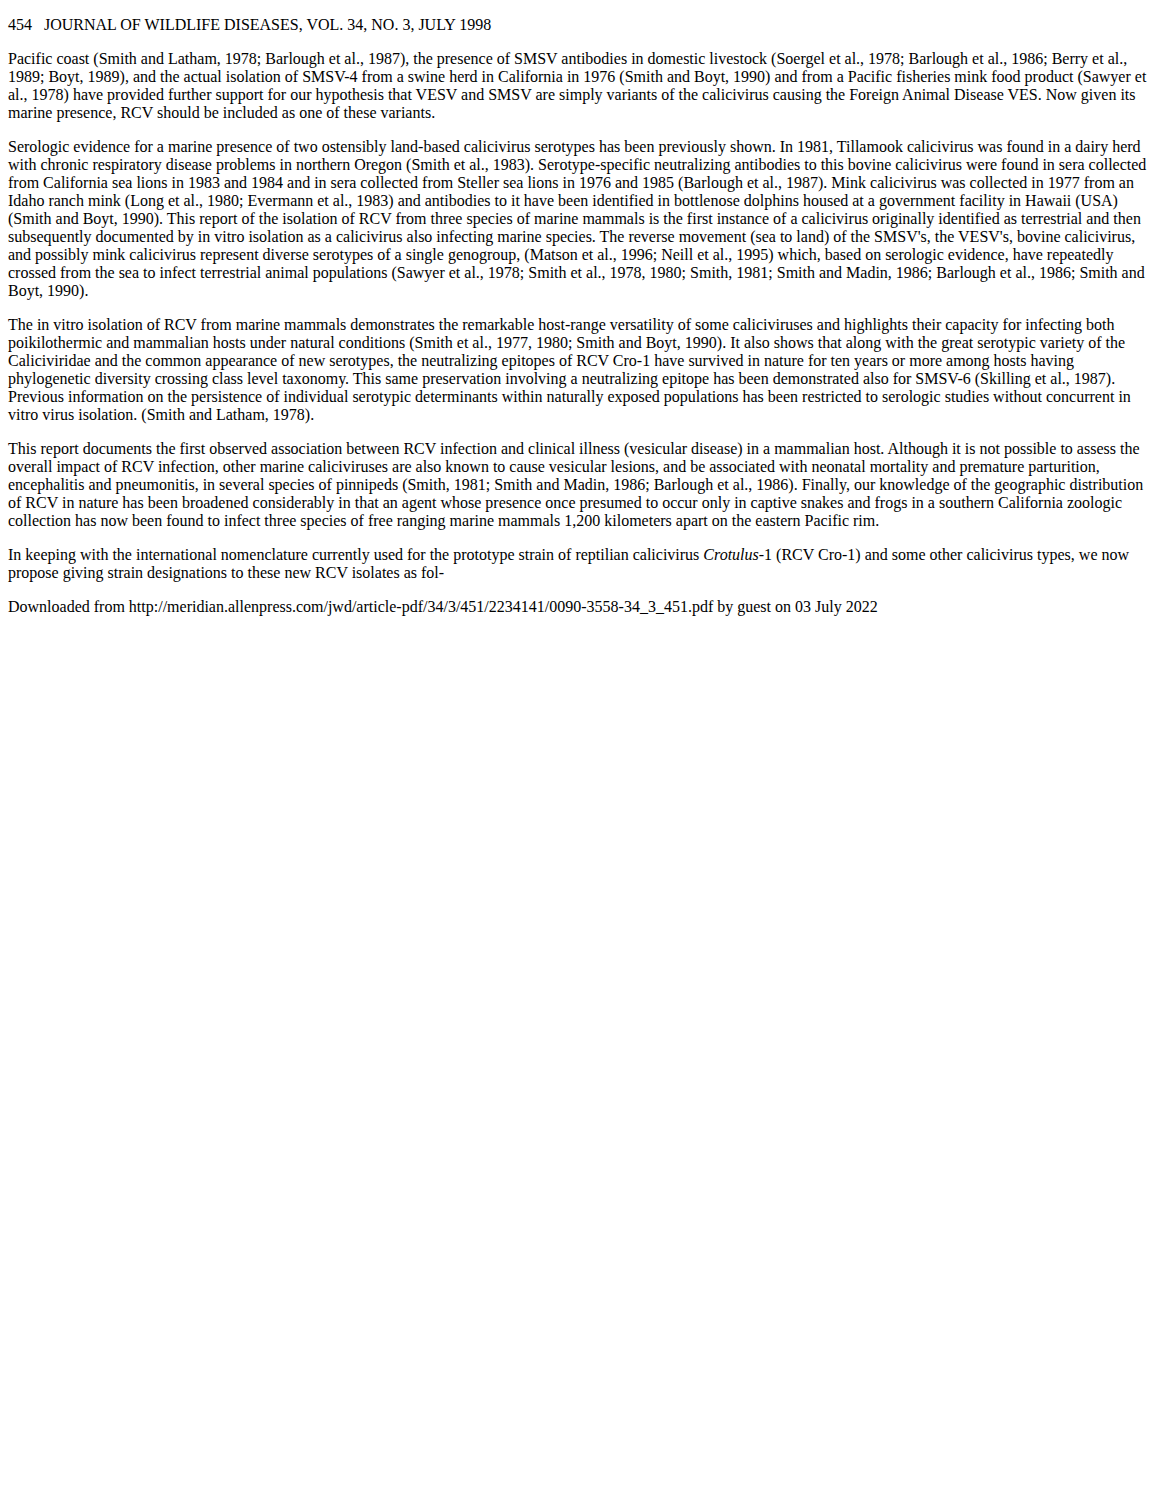454 JOURNAL OF WILDLIFE DISEASES, VOL. 34, NO. 3, JULY 1998
Pacific coast (Smith and Latham, 1978; Barlough et al., 1987), the presence of SMSV antibodies in domestic livestock (Soergel et al., 1978; Barlough et al., 1986; Berry et al., 1989; Boyt, 1989), and the actual isolation of SMSV-4 from a swine herd in California in 1976 (Smith and Boyt, 1990) and from a Pacific fisheries mink food product (Sawyer et al., 1978) have provided further support for our hypothesis that VESV and SMSV are simply variants of the calicivirus causing the Foreign Animal Disease VES. Now given its marine presence, RCV should be included as one of these variants.
Serologic evidence for a marine presence of two ostensibly land-based calicivirus serotypes has been previously shown. In 1981, Tillamook calicivirus was found in a dairy herd with chronic respiratory disease problems in northern Oregon (Smith et al., 1983). Serotype-specific neutralizing antibodies to this bovine calicivirus were found in sera collected from California sea lions in 1983 and 1984 and in sera collected from Steller sea lions in 1976 and 1985 (Barlough et al., 1987). Mink calicivirus was collected in 1977 from an Idaho ranch mink (Long et al., 1980; Evermann et al., 1983) and antibodies to it have been identified in bottlenose dolphins housed at a government facility in Hawaii (USA) (Smith and Boyt, 1990). This report of the isolation of RCV from three species of marine mammals is the first instance of a calicivirus originally identified as terrestrial and then subsequently documented by in vitro isolation as a calicivirus also infecting marine species. The reverse movement (sea to land) of the SMSV's, the VESV's, bovine calicivirus, and possibly mink calicivirus represent diverse serotypes of a single genogroup, (Matson et al., 1996; Neill et al., 1995) which, based on serologic evidence, have repeatedly crossed from the sea to infect terrestrial animal populations (Sawyer et al., 1978; Smith et al., 1978, 1980; Smith, 1981; Smith and Madin, 1986; Barlough et al., 1986; Smith and Boyt, 1990).
The in vitro isolation of RCV from marine mammals demonstrates the remarkable host-range versatility of some caliciviruses and highlights their capacity for infecting both poikilothermic and mammalian hosts under natural conditions (Smith et al., 1977, 1980; Smith and Boyt, 1990). It also shows that along with the great serotypic variety of the Caliciviridae and the common appearance of new serotypes, the neutralizing epitopes of RCV Cro-1 have survived in nature for ten years or more among hosts having phylogenetic diversity crossing class level taxonomy. This same preservation involving a neutralizing epitope has been demonstrated also for SMSV-6 (Skilling et al., 1987). Previous information on the persistence of individual serotypic determinants within naturally exposed populations has been restricted to serologic studies without concurrent in vitro virus isolation. (Smith and Latham, 1978).
This report documents the first observed association between RCV infection and clinical illness (vesicular disease) in a mammalian host. Although it is not possible to assess the overall impact of RCV infection, other marine caliciviruses are also known to cause vesicular lesions, and be associated with neonatal mortality and premature parturition, encephalitis and pneumonitis, in several species of pinnipeds (Smith, 1981; Smith and Madin, 1986; Barlough et al., 1986). Finally, our knowledge of the geographic distribution of RCV in nature has been broadened considerably in that an agent whose presence once presumed to occur only in captive snakes and frogs in a southern California zoologic collection has now been found to infect three species of free ranging marine mammals 1,200 kilometers apart on the eastern Pacific rim.
In keeping with the international nomenclature currently used for the prototype strain of reptilian calicivirus Crotulus-1 (RCV Cro-1) and some other calicivirus types, we now propose giving strain designations to these new RCV isolates as fol-
Downloaded from http://meridian.allenpress.com/jwd/article-pdf/34/3/451/2234141/0090-3558-34_3_451.pdf by guest on 03 July 2022